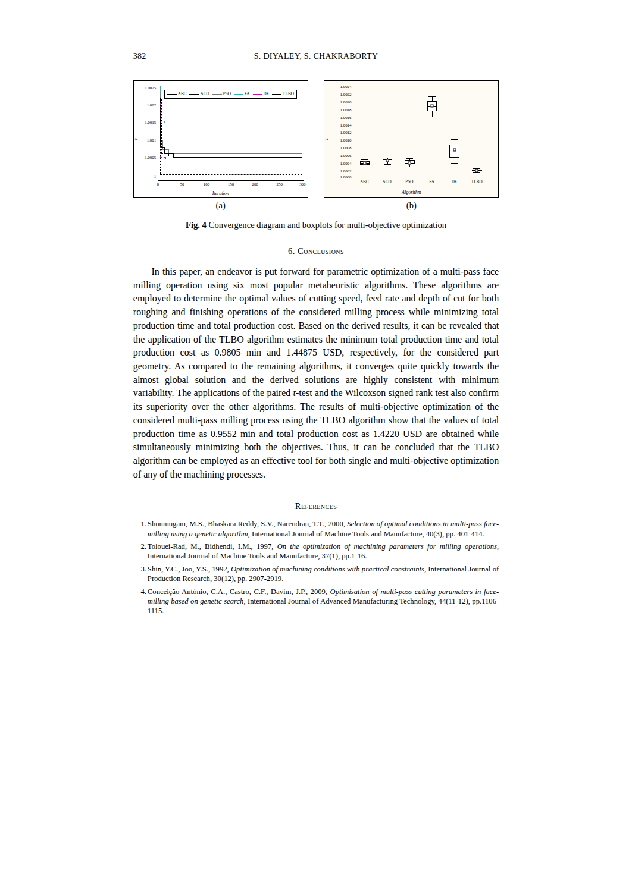382
S. DIYALEY, S. CHAKRABORTY
z
1.0025
1.002
1.0015
1.001
1.0005
1
ABC ACO PSO FA DE TLBO
0
50
100
150
200
250
300
Iteration
z
1.0024
1.0022
1.0020
1.0018
1.0016
1.0014
1.0012
1.0010
1.0008
1.0006
1.0004
1.0002
1.0000
ABC
ACO
PSO
FA
DE
TLBO
Algorithm
(a) (b)
Fig. 4 Convergence diagram and boxplots for multi-objective optimization
6. Conclusions
In this paper, an endeavor is put forward for parametric optimization of a multi-pass face milling operation using six most popular metaheuristic algorithms. These algorithms are employed to determine the optimal values of cutting speed, feed rate and depth of cut for both roughing and finishing operations of the considered milling process while minimizing total production time and total production cost. Based on the derived results, it can be revealed that the application of the TLBO algorithm estimates the minimum total production time and total production cost as 0.9805 min and 1.44875 USD, respectively, for the considered part geometry. As compared to the remaining algorithms, it converges quite quickly towards the almost global solution and the derived solutions are highly consistent with minimum variability. The applications of the paired t-test and the Wilcoxson signed rank test also confirm its superiority over the other algorithms. The results of multi-objective optimization of the considered multi-pass milling process using the TLBO algorithm show that the values of total production time as 0.9552 min and total production cost as 1.4220 USD are obtained while simultaneously minimizing both the objectives. Thus, it can be concluded that the TLBO algorithm can be employed as an effective tool for both single and multi-objective optimization of any of the machining processes.
References
1. Shunmugam, M.S., Bhaskara Reddy, S.V., Narendran, T.T., 2000, Selection of optimal conditions in multi-pass face-milling using a genetic algorithm, International Journal of Machine Tools and Manufacture, 40(3), pp. 401-414.
2. Tolouei-Rad, M., Bidhendi, I.M., 1997, On the optimization of machining parameters for milling operations, International Journal of Machine Tools and Manufacture, 37(1), pp.1-16.
3. Shin, Y.C., Joo, Y.S., 1992, Optimization of machining conditions with practical constraints, International Journal of Production Research, 30(12), pp. 2907-2919.
4. Conceiçăo António, C.A., Castro, C.F., Davim, J.P., 2009, Optimisation of multi-pass cutting parameters in face-milling based on genetic search, International Journal of Advanced Manufacturing Technology, 44(11-12), pp.1106-1115.